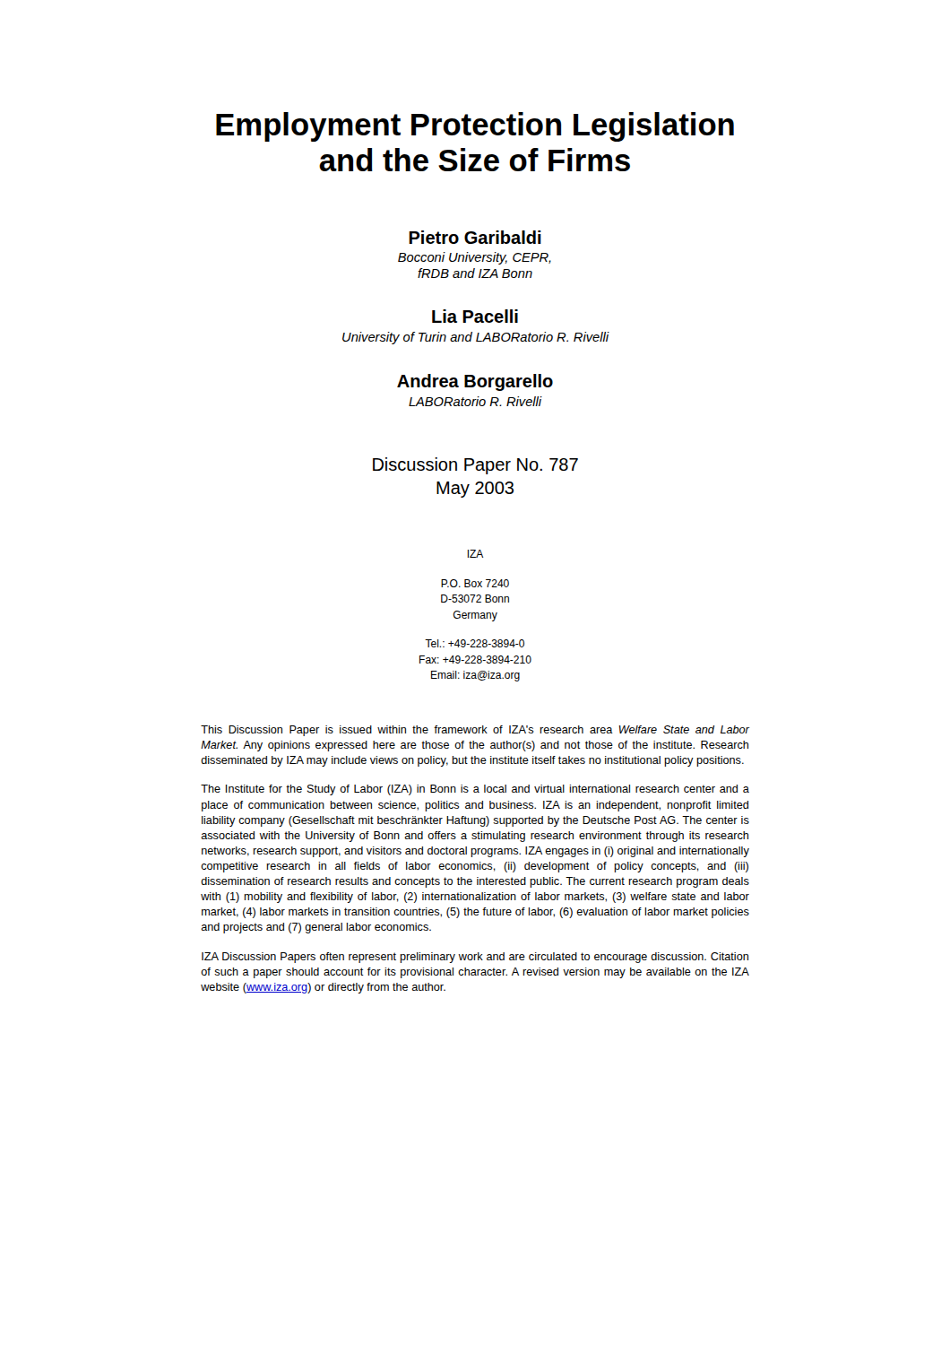Employment Protection Legislation
and the Size of Firms
Pietro Garibaldi
Bocconi University, CEPR,
fRDB and IZA Bonn
Lia Pacelli
University of Turin and LABORatorio R. Rivelli
Andrea Borgarello
LABORatorio R. Rivelli
Discussion Paper No. 787
May 2003
IZA
P.O. Box 7240
D-53072 Bonn
Germany
Tel.: +49-228-3894-0
Fax: +49-228-3894-210
Email: iza@iza.org
This Discussion Paper is issued within the framework of IZA's research area Welfare State and Labor Market. Any opinions expressed here are those of the author(s) and not those of the institute. Research disseminated by IZA may include views on policy, but the institute itself takes no institutional policy positions.
The Institute for the Study of Labor (IZA) in Bonn is a local and virtual international research center and a place of communication between science, politics and business. IZA is an independent, nonprofit limited liability company (Gesellschaft mit beschränkter Haftung) supported by the Deutsche Post AG. The center is associated with the University of Bonn and offers a stimulating research environment through its research networks, research support, and visitors and doctoral programs. IZA engages in (i) original and internationally competitive research in all fields of labor economics, (ii) development of policy concepts, and (iii) dissemination of research results and concepts to the interested public. The current research program deals with (1) mobility and flexibility of labor, (2) internationalization of labor markets, (3) welfare state and labor market, (4) labor markets in transition countries, (5) the future of labor, (6) evaluation of labor market policies and projects and (7) general labor economics.
IZA Discussion Papers often represent preliminary work and are circulated to encourage discussion. Citation of such a paper should account for its provisional character. A revised version may be available on the IZA website (www.iza.org) or directly from the author.